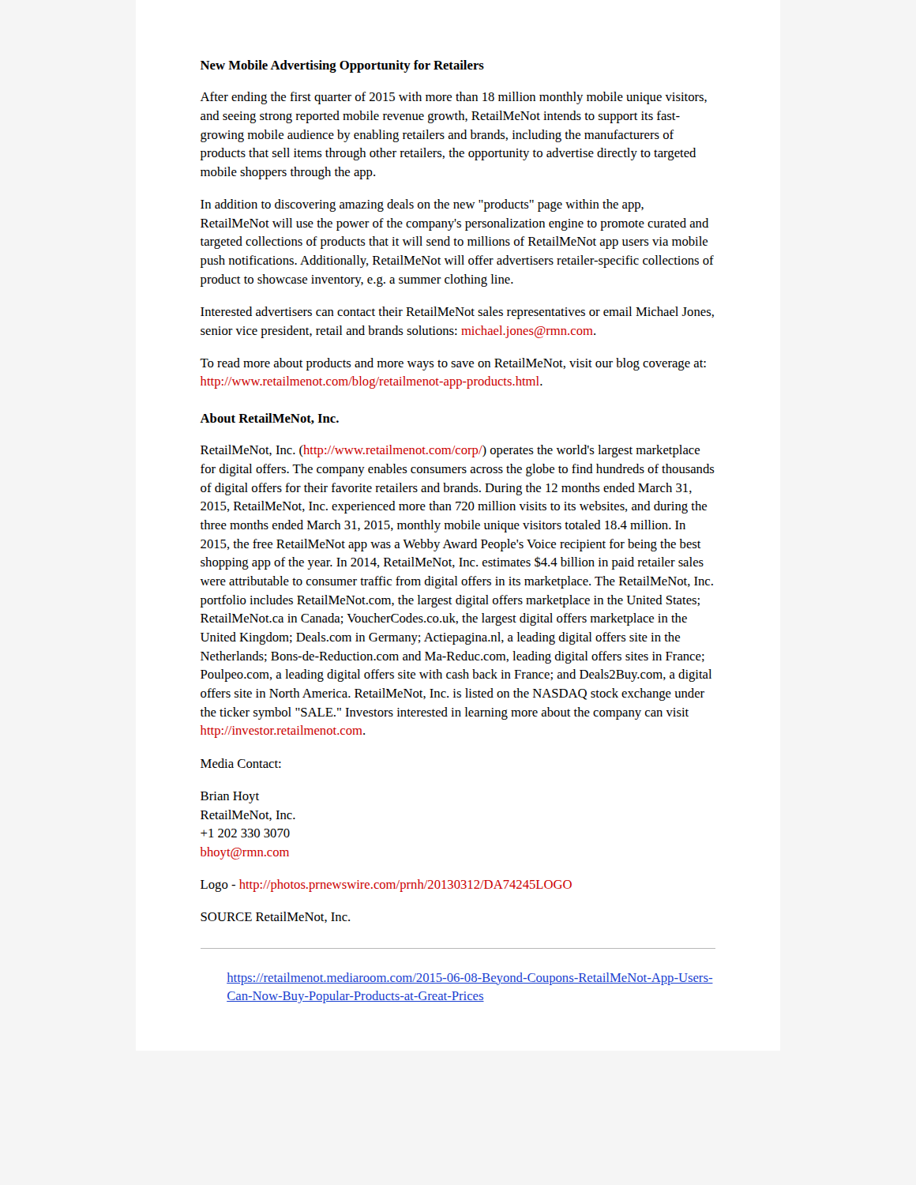New Mobile Advertising Opportunity for Retailers
After ending the first quarter of 2015 with more than 18 million monthly mobile unique visitors, and seeing strong reported mobile revenue growth, RetailMeNot intends to support its fast-growing mobile audience by enabling retailers and brands, including the manufacturers of products that sell items through other retailers, the opportunity to advertise directly to targeted mobile shoppers through the app.
In addition to discovering amazing deals on the new "products" page within the app, RetailMeNot will use the power of the company's personalization engine to promote curated and targeted collections of products that it will send to millions of RetailMeNot app users via mobile push notifications. Additionally, RetailMeNot will offer advertisers retailer-specific collections of product to showcase inventory, e.g. a summer clothing line.
Interested advertisers can contact their RetailMeNot sales representatives or email Michael Jones, senior vice president, retail and brands solutions: michael.jones@rmn.com.
To read more about products and more ways to save on RetailMeNot, visit our blog coverage at: http://www.retailmenot.com/blog/retailmenot-app-products.html.
About RetailMeNot, Inc.
RetailMeNot, Inc. (http://www.retailmenot.com/corp/) operates the world's largest marketplace for digital offers. The company enables consumers across the globe to find hundreds of thousands of digital offers for their favorite retailers and brands. During the 12 months ended March 31, 2015, RetailMeNot, Inc. experienced more than 720 million visits to its websites, and during the three months ended March 31, 2015, monthly mobile unique visitors totaled 18.4 million. In 2015, the free RetailMeNot app was a Webby Award People's Voice recipient for being the best shopping app of the year. In 2014, RetailMeNot, Inc. estimates $4.4 billion in paid retailer sales were attributable to consumer traffic from digital offers in its marketplace. The RetailMeNot, Inc. portfolio includes RetailMeNot.com, the largest digital offers marketplace in the United States; RetailMeNot.ca in Canada; VoucherCodes.co.uk, the largest digital offers marketplace in the United Kingdom; Deals.com in Germany; Actiepagina.nl, a leading digital offers site in the Netherlands; Bons-de-Reduction.com and Ma-Reduc.com, leading digital offers sites in France; Poulpeo.com, a leading digital offers site with cash back in France; and Deals2Buy.com, a digital offers site in North America. RetailMeNot, Inc. is listed on the NASDAQ stock exchange under the ticker symbol "SALE." Investors interested in learning more about the company can visit http://investor.retailmenot.com.
Media Contact:
Brian Hoyt
RetailMeNot, Inc.
+1 202 330 3070
bhoyt@rmn.com
Logo - http://photos.prnewswire.com/prnh/20130312/DA74245LOGO
SOURCE RetailMeNot, Inc.
https://retailmenot.mediaroom.com/2015-06-08-Beyond-Coupons-RetailMeNot-App-Users-Can-Now-Buy-Popular-Products-at-Great-Prices